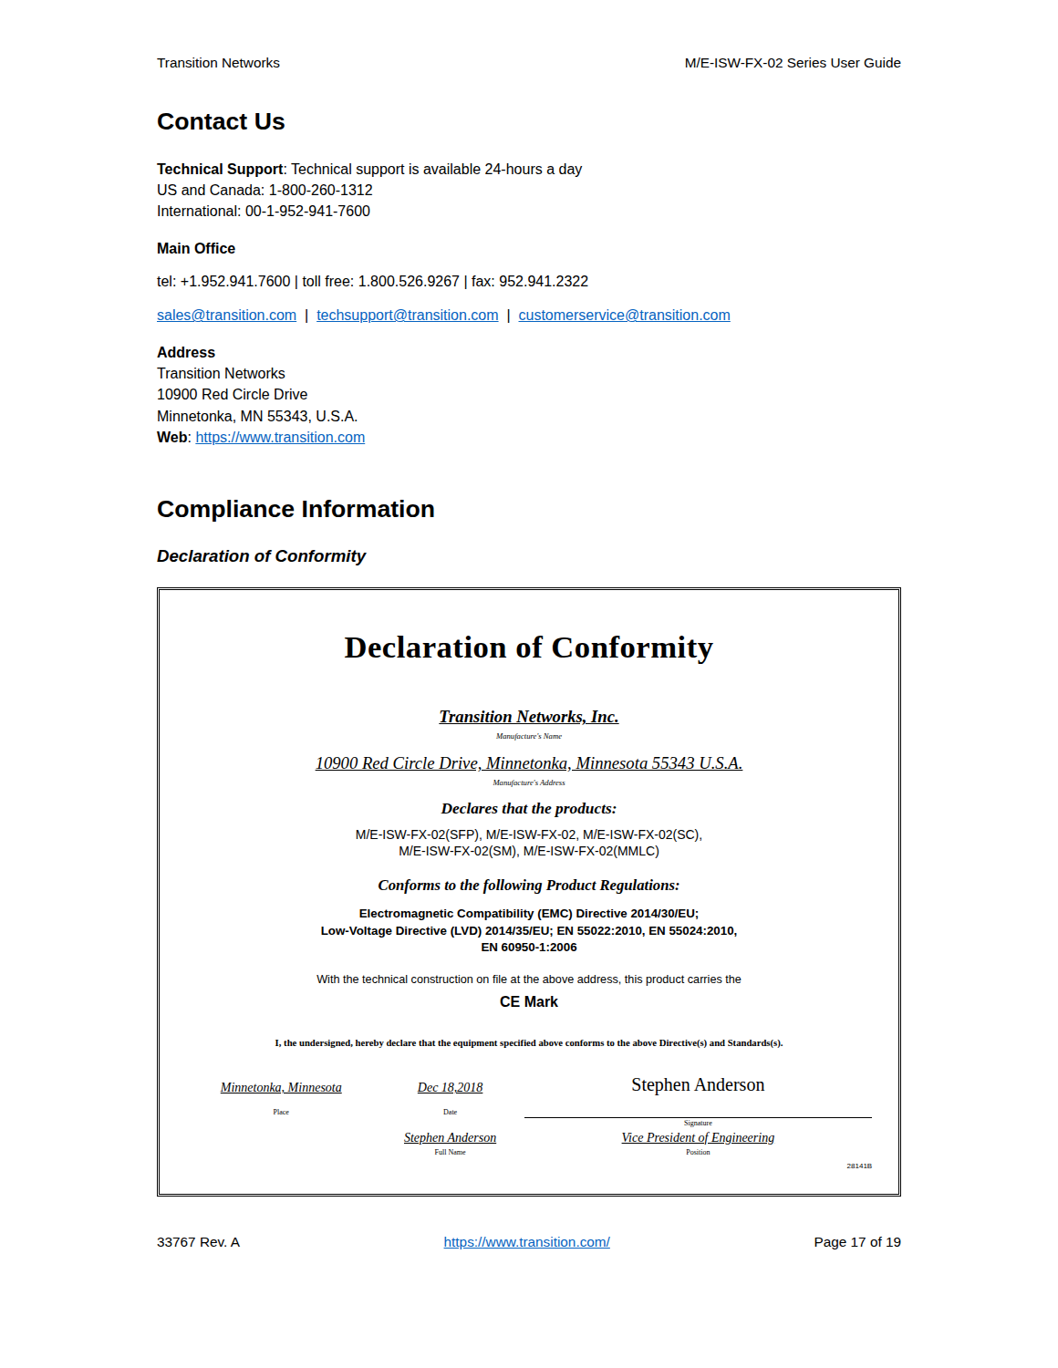Transition Networks M/E-ISW-FX-02 Series User Guide
Contact Us
Technical Support: Technical support is available 24-hours a day
US and Canada: 1-800-260-1312
International: 00-1-952-941-7600
Main Office
tel: +1.952.941.7600 | toll free: 1.800.526.9267 | fax: 952.941.2322
sales@transition.com | techsupport@transition.com | customerservice@transition.com
Address
Transition Networks
10900 Red Circle Drive
Minnetonka, MN 55343, U.S.A.
Web: https://www.transition.com
Compliance Information
Declaration of Conformity
Declaration of Conformity
Transition Networks, Inc.
Manufacture's Name
10900 Red Circle Drive, Minnetonka, Minnesota 55343 U.S.A.
Manufacture's Address
Declares that the products:
M/E-ISW-FX-02(SFP), M/E-ISW-FX-02, M/E-ISW-FX-02(SC),
M/E-ISW-FX-02(SM), M/E-ISW-FX-02(MMLC)
Conforms to the following Product Regulations:
Electromagnetic Compatibility (EMC) Directive 2014/30/EU;
Low-Voltage Directive (LVD) 2014/35/EU; EN 55022:2010, EN 55024:2010,
EN 60950-1:2006
With the technical construction on file at the above address, this product carries the
CE Mark
I, the undersigned, hereby declare that the equipment specified above conforms to the above Directive(s) and Standards(s).
| Minnetonka, Minnesota | Dec 18,2018 | Stephen Anderson |
| Place | Date | |
| | | Signature |
| | Stephen Anderson | Vice President of Engineering |
| | Full Name | Position |
28141B
33767 Rev. A https://www.transition.com/ Page 17 of 19